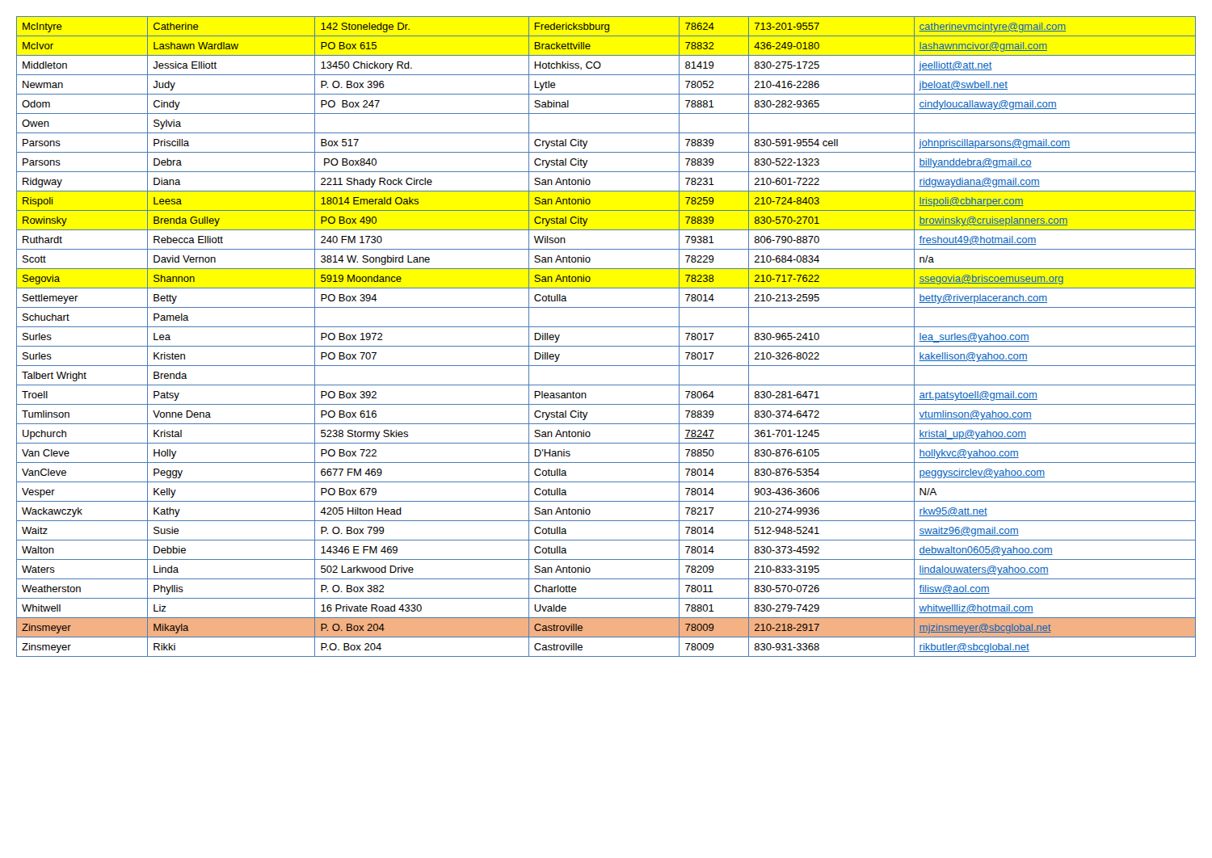| McIntyre | Catherine | 142 Stoneledge Dr. | Fredericksbburg | 78624 | 713-201-9557 | catherinevmcintyre@gmail.com |
| McIvor | Lashawn Wardlaw | PO Box 615 | Brackettville | 78832 | 436-249-0180 | lashawnmcivor@gmail.com |
| Middleton | Jessica Elliott | 13450 Chickory Rd. | Hotchkiss, CO | 81419 | 830-275-1725 | jeelliott@att.net |
| Newman | Judy | P. O. Box 396 | Lytle | 78052 | 210-416-2286 | jbeloat@swbell.net |
| Odom | Cindy | PO Box 247 | Sabinal | 78881 | 830-282-9365 | cindyloucallaway@gmail.com |
| Owen | Sylvia | | | | | |
| Parsons | Priscilla | Box 517 | Crystal City | 78839 | 830-591-9554 cell | johnpriscillaparsons@gmail.com |
| Parsons | Debra | PO Box840 | Crystal City | 78839 | 830-522-1323 | billyanddebra@gmail.co |
| Ridgway | Diana | 2211 Shady Rock Circle | San Antonio | 78231 | 210-601-7222 | ridgwaydiana@gmail.com |
| Rispoli | Leesa | 18014 Emerald Oaks | San Antonio | 78259 | 210-724-8403 | lrispoli@cbharper.com |
| Rowinsky | Brenda Gulley | PO Box 490 | Crystal City | 78839 | 830-570-2701 | browinsky@cruiseplanners.com |
| Ruthardt | Rebecca Elliott | 240 FM 1730 | Wilson | 79381 | 806-790-8870 | freshout49@hotmail.com |
| Scott | David Vernon | 3814 W. Songbird Lane | San Antonio | 78229 | 210-684-0834 | n/a |
| Segovia | Shannon | 5919 Moondance | San Antonio | 78238 | 210-717-7622 | ssegovia@briscoemuseum.org |
| Settlemeyer | Betty | PO Box 394 | Cotulla | 78014 | 210-213-2595 | betty@riverplaceranch.com |
| Schuchart | Pamela | | | | | |
| Surles | Lea | PO Box 1972 | Dilley | 78017 | 830-965-2410 | lea_surles@yahoo.com |
| Surles | Kristen | PO Box 707 | Dilley | 78017 | 210-326-8022 | kakellison@yahoo.com |
| Talbert Wright | Brenda | | | | | |
| Troell | Patsy | PO Box 392 | Pleasanton | 78064 | 830-281-6471 | art.patsytoell@gmail.com |
| Tumlinson | Vonne Dena | PO Box 616 | Crystal City | 78839 | 830-374-6472 | vtumlinson@yahoo.com |
| Upchurch | Kristal | 5238 Stormy Skies | San Antonio | 78247 | 361-701-1245 | kristal_up@yahoo.com |
| Van Cleve | Holly | PO Box 722 | D'Hanis | 78850 | 830-876-6105 | hollykvc@yahoo.com |
| VanCleve | Peggy | 6677 FM 469 | Cotulla | 78014 | 830-876-5354 | peggyscirclev@yahoo.com |
| Vesper | Kelly | PO Box 679 | Cotulla | 78014 | 903-436-3606 | N/A |
| Wackawczyk | Kathy | 4205 Hilton Head | San Antonio | 78217 | 210-274-9936 | rkw95@att.net |
| Waitz | Susie | P. O. Box 799 | Cotulla | 78014 | 512-948-5241 | swaitz96@gmail.com |
| Walton | Debbie | 14346 E FM 469 | Cotulla | 78014 | 830-373-4592 | debwalton0605@yahoo.com |
| Waters | Linda | 502 Larkwood Drive | San Antonio | 78209 | 210-833-3195 | lindalouwaters@yahoo.com |
| Weatherston | Phyllis | P. O. Box 382 | Charlotte | 78011 | 830-570-0726 | filisw@aol.com |
| Whitwell | Liz | 16 Private Road 4330 | Uvalde | 78801 | 830-279-7429 | whitwellliz@hotmail.com |
| Zinsmeyer | Mikayla | P. O. Box 204 | Castroville | 78009 | 210-218-2917 | mjzinsmeyer@sbcglobal.net |
| Zinsmeyer | Rikki | P.O. Box 204 | Castroville | 78009 | 830-931-3368 | rikbutler@sbcglobal.net |